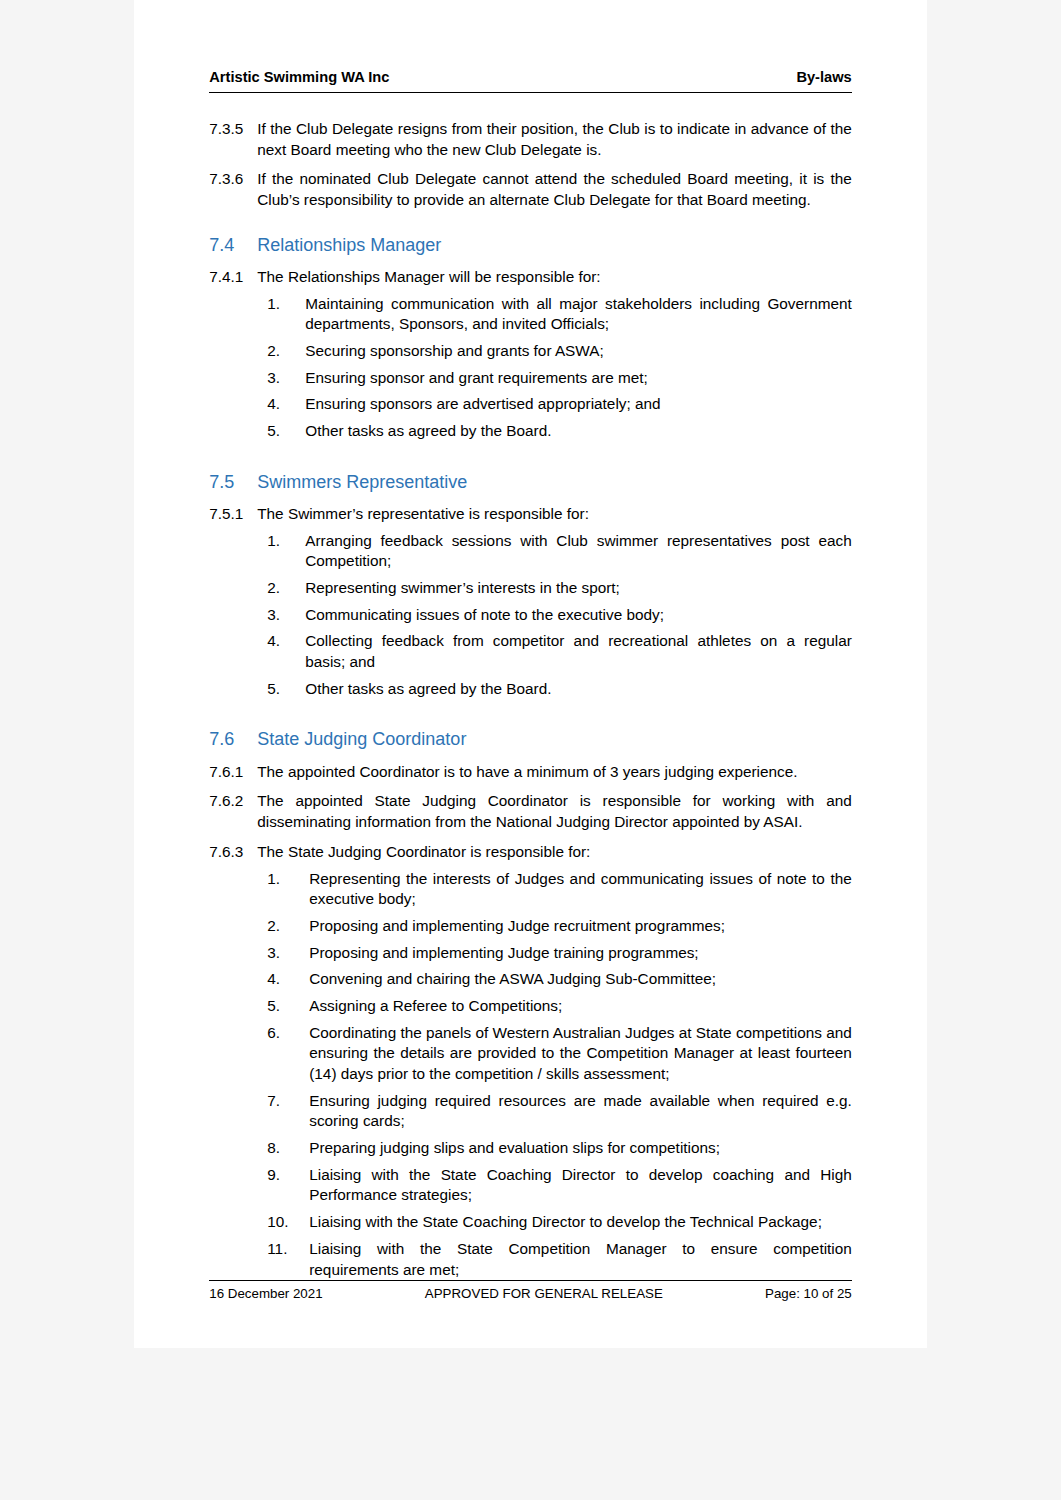Artistic Swimming WA Inc By-laws
7.3.5 If the Club Delegate resigns from their position, the Club is to indicate in advance of the next Board meeting who the new Club Delegate is.
7.3.6 If the nominated Club Delegate cannot attend the scheduled Board meeting, it is the Club’s responsibility to provide an alternate Club Delegate for that Board meeting.
7.4 Relationships Manager
7.4.1 The Relationships Manager will be responsible for:
Maintaining communication with all major stakeholders including Government departments, Sponsors, and invited Officials;
Securing sponsorship and grants for ASWA;
Ensuring sponsor and grant requirements are met;
Ensuring sponsors are advertised appropriately; and
Other tasks as agreed by the Board.
7.5 Swimmers Representative
7.5.1 The Swimmer’s representative is responsible for:
Arranging feedback sessions with Club swimmer representatives post each Competition;
Representing swimmer’s interests in the sport;
Communicating issues of note to the executive body;
Collecting feedback from competitor and recreational athletes on a regular basis; and
Other tasks as agreed by the Board.
7.6 State Judging Coordinator
7.6.1 The appointed Coordinator is to have a minimum of 3 years judging experience.
7.6.2 The appointed State Judging Coordinator is responsible for working with and disseminating information from the National Judging Director appointed by ASAI.
7.6.3 The State Judging Coordinator is responsible for:
Representing the interests of Judges and communicating issues of note to the executive body;
Proposing and implementing Judge recruitment programmes;
Proposing and implementing Judge training programmes;
Convening and chairing the ASWA Judging Sub-Committee;
Assigning a Referee to Competitions;
Coordinating the panels of Western Australian Judges at State competitions and ensuring the details are provided to the Competition Manager at least fourteen (14) days prior to the competition / skills assessment;
Ensuring judging required resources are made available when required e.g. scoring cards;
Preparing judging slips and evaluation slips for competitions;
Liaising with the State Coaching Director to develop coaching and High Performance strategies;
Liaising with the State Coaching Director to develop the Technical Package;
Liaising with the State Competition Manager to ensure competition requirements are met;
16 December 2021 APPROVED FOR GENERAL RELEASE Page: 10 of 25